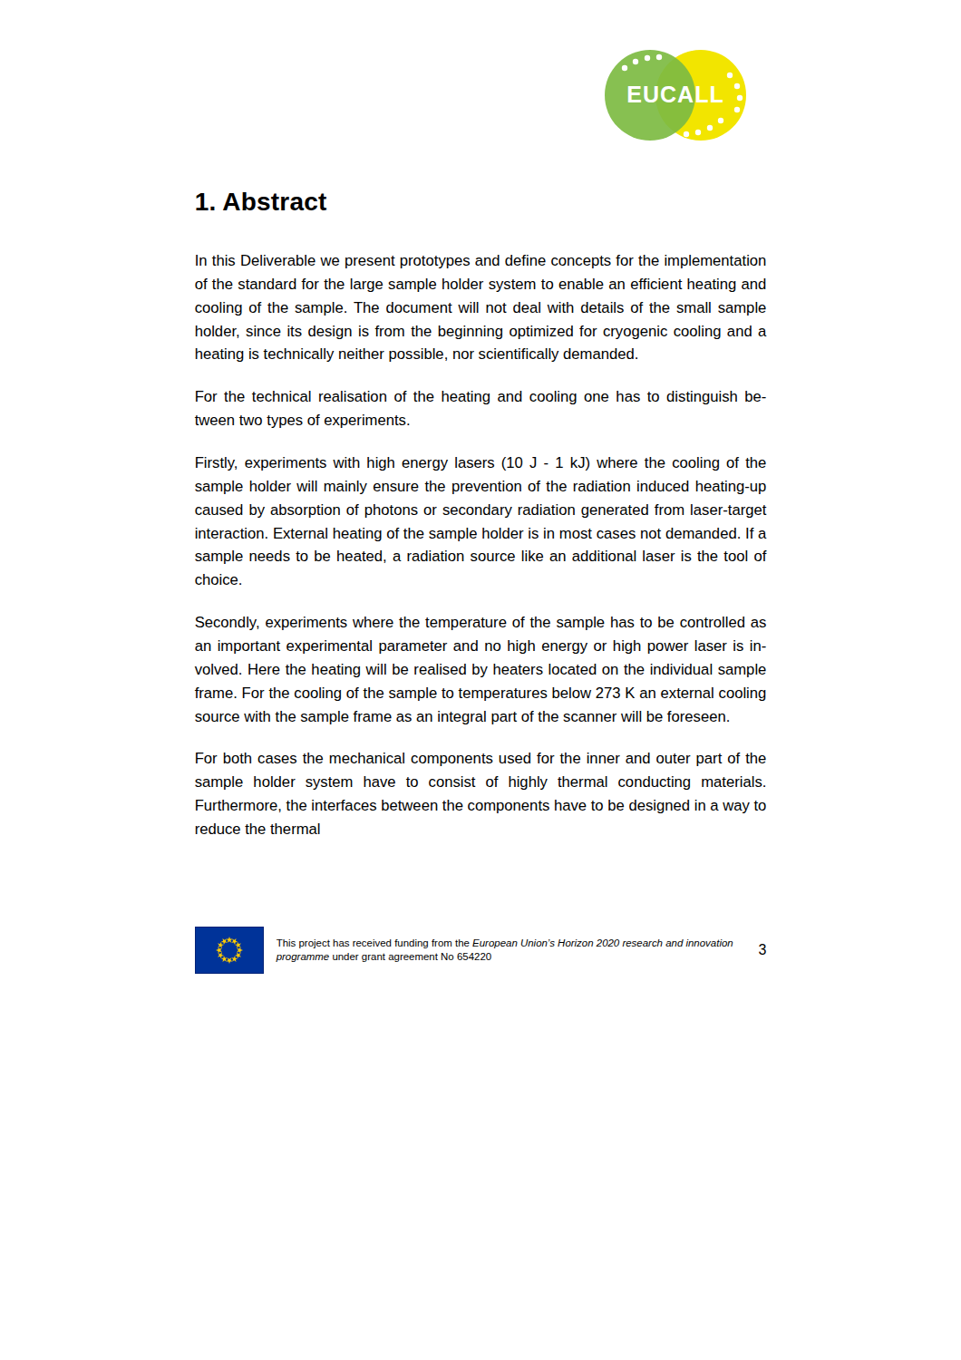EUCALL
1. Abstract
In this Deliverable we present prototypes and define concepts for the implementation of the standard for the large sample holder system to enable an efficient heating and cooling of the sample. The document will not deal with details of the small sample holder, since its design is from the beginning optimized for cryogenic cooling and a heating is technically neither possible, nor scientifically demanded.
For the technical realisation of the heating and cooling one has to distinguish between two types of experiments.
Firstly, experiments with high energy lasers (10 J - 1 kJ) where the cooling of the sample holder will mainly ensure the prevention of the radiation induced heating-up caused by absorption of photons or secondary radiation generated from laser-target interaction. External heating of the sample holder is in most cases not demanded. If a sample needs to be heated, a radiation source like an additional laser is the tool of choice.
Secondly, experiments where the temperature of the sample has to be controlled as an important experimental parameter and no high energy or high power laser is involved. Here the heating will be realised by heaters located on the individual sample frame. For the cooling of the sample to temperatures below 273 K an external cooling source with the sample frame as an integral part of the scanner will be foreseen.
For both cases the mechanical components used for the inner and outer part of the sample holder system have to consist of highly thermal conducting materials. Furthermore, the interfaces between the components have to be designed in a way to reduce the thermal
This project has received funding from the European Union’s Horizon 2020 research and innovation programme under grant agreement No 654220
3